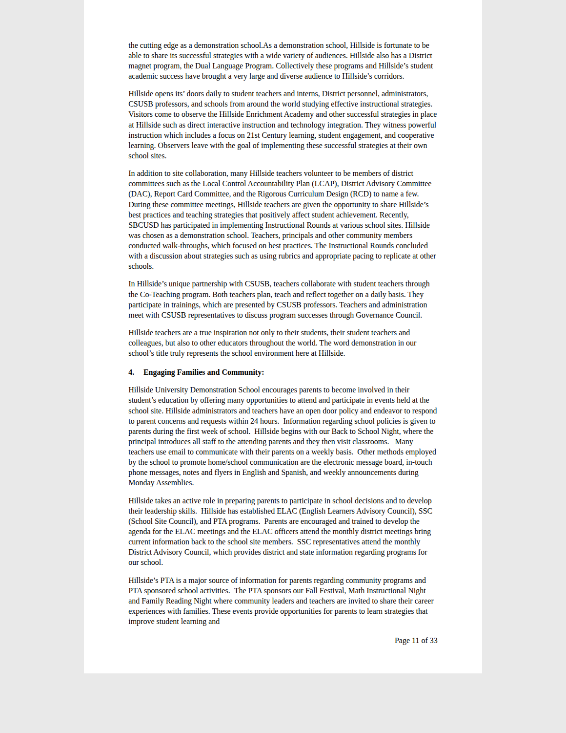the cutting edge as a demonstration school.As a demonstration school, Hillside is fortunate to be able to share its successful strategies with a wide variety of audiences. Hillside also has a District magnet program, the Dual Language Program. Collectively these programs and Hillside’s student academic success have brought a very large and diverse audience to Hillside’s corridors.
Hillside opens its’ doors daily to student teachers and interns, District personnel, administrators, CSUSB professors, and schools from around the world studying effective instructional strategies. Visitors come to observe the Hillside Enrichment Academy and other successful strategies in place at Hillside such as direct interactive instruction and technology integration. They witness powerful instruction which includes a focus on 21st Century learning, student engagement, and cooperative learning. Observers leave with the goal of implementing these successful strategies at their own school sites.
In addition to site collaboration, many Hillside teachers volunteer to be members of district committees such as the Local Control Accountability Plan (LCAP), District Advisory Committee (DAC), Report Card Committee, and the Rigorous Curriculum Design (RCD) to name a few. During these committee meetings, Hillside teachers are given the opportunity to share Hillside’s best practices and teaching strategies that positively affect student achievement. Recently, SBCUSD has participated in implementing Instructional Rounds at various school sites. Hillside was chosen as a demonstration school. Teachers, principals and other community members conducted walk-throughs, which focused on best practices. The Instructional Rounds concluded with a discussion about strategies such as using rubrics and appropriate pacing to replicate at other schools.
In Hillside’s unique partnership with CSUSB, teachers collaborate with student teachers through the Co-Teaching program. Both teachers plan, teach and reflect together on a daily basis. They participate in trainings, which are presented by CSUSB professors. Teachers and administration meet with CSUSB representatives to discuss program successes through Governance Council.
Hillside teachers are a true inspiration not only to their students, their student teachers and colleagues, but also to other educators throughout the world. The word demonstration in our school’s title truly represents the school environment here at Hillside.
4. Engaging Families and Community:
Hillside University Demonstration School encourages parents to become involved in their student’s education by offering many opportunities to attend and participate in events held at the school site. Hillside administrators and teachers have an open door policy and endeavor to respond to parent concerns and requests within 24 hours. Information regarding school policies is given to parents during the first week of school. Hillside begins with our Back to School Night, where the principal introduces all staff to the attending parents and they then visit classrooms. Many teachers use email to communicate with their parents on a weekly basis. Other methods employed by the school to promote home/school communication are the electronic message board, in-touch phone messages, notes and flyers in English and Spanish, and weekly announcements during Monday Assemblies.
Hillside takes an active role in preparing parents to participate in school decisions and to develop their leadership skills. Hillside has established ELAC (English Learners Advisory Council), SSC (School Site Council), and PTA programs. Parents are encouraged and trained to develop the agenda for the ELAC meetings and the ELAC officers attend the monthly district meetings bring current information back to the school site members. SSC representatives attend the monthly District Advisory Council, which provides district and state information regarding programs for our school.
Hillside’s PTA is a major source of information for parents regarding community programs and PTA sponsored school activities. The PTA sponsors our Fall Festival, Math Instructional Night and Family Reading Night where community leaders and teachers are invited to share their career experiences with families. These events provide opportunities for parents to learn strategies that improve student learning and
Page 11 of 33